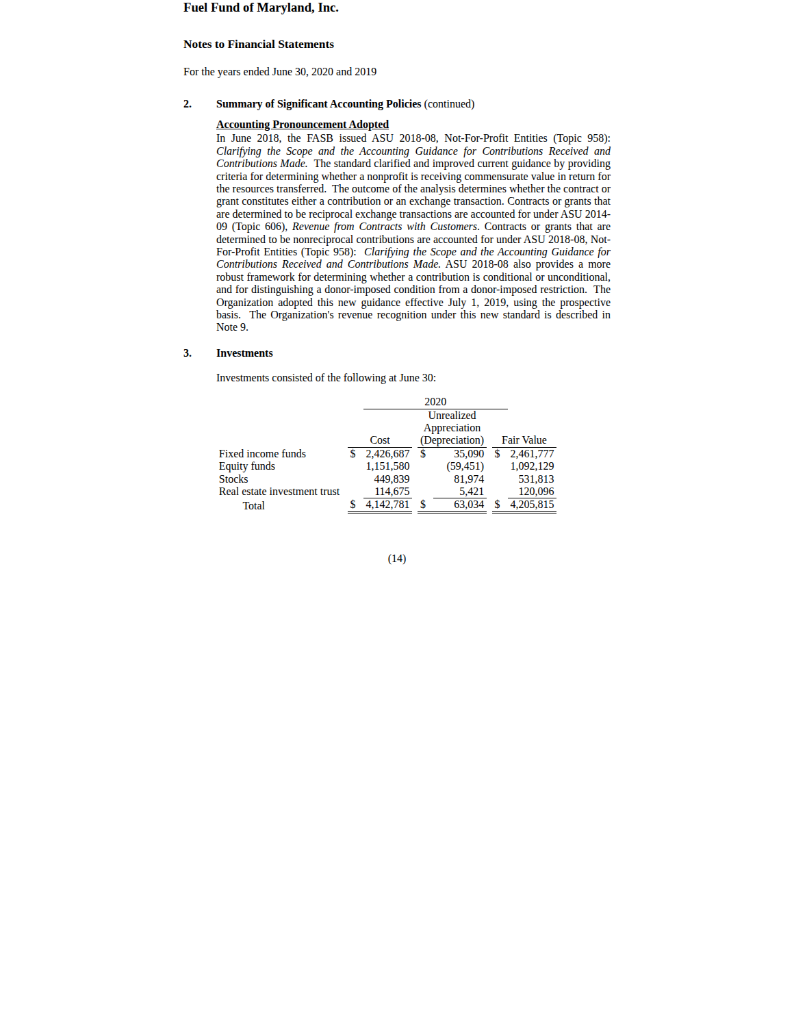Fuel Fund of Maryland, Inc.
Notes to Financial Statements
For the years ended June 30, 2020 and 2019
2.
Summary of Significant Accounting Policies (continued)
Accounting Pronouncement Adopted
In June 2018, the FASB issued ASU 2018-08, Not-For-Profit Entities (Topic 958): Clarifying the Scope and the Accounting Guidance for Contributions Received and Contributions Made. The standard clarified and improved current guidance by providing criteria for determining whether a nonprofit is receiving commensurate value in return for the resources transferred. The outcome of the analysis determines whether the contract or grant constitutes either a contribution or an exchange transaction. Contracts or grants that are determined to be reciprocal exchange transactions are accounted for under ASU 2014-09 (Topic 606), Revenue from Contracts with Customers. Contracts or grants that are determined to be nonreciprocal contributions are accounted for under ASU 2018-08, Not-For-Profit Entities (Topic 958): Clarifying the Scope and the Accounting Guidance for Contributions Received and Contributions Made. ASU 2018-08 also provides a more robust framework for determining whether a contribution is conditional or unconditional, and for distinguishing a donor-imposed condition from a donor-imposed restriction. The Organization adopted this new guidance effective July 1, 2019, using the prospective basis. The Organization's revenue recognition under this new standard is described in Note 9.
3.
Investments
Investments consisted of the following at June 30:
| | | | 2020 |
| | | | | | Unrealized | | |
| | | | | | Appreciation | | |
| | | Cost | | (Depreciation) | | Fair Value |
| Fixed income funds | | $ | 2,426,687 | | $ | 35,090 | | $ | 2,461,777 |
| Equity funds | | | 1,151,580 | | | (59,451) | | | 1,092,129 |
| Stocks | | | 449,839 | | | 81,974 | | | 531,813 |
| Real estate investment trust | | | 114,675 | | | 5,421 | | | 120,096 |
| Total | | $ | 4,142,781 | | $ | 63,034 | | $ | 4,205,815 |
(14)